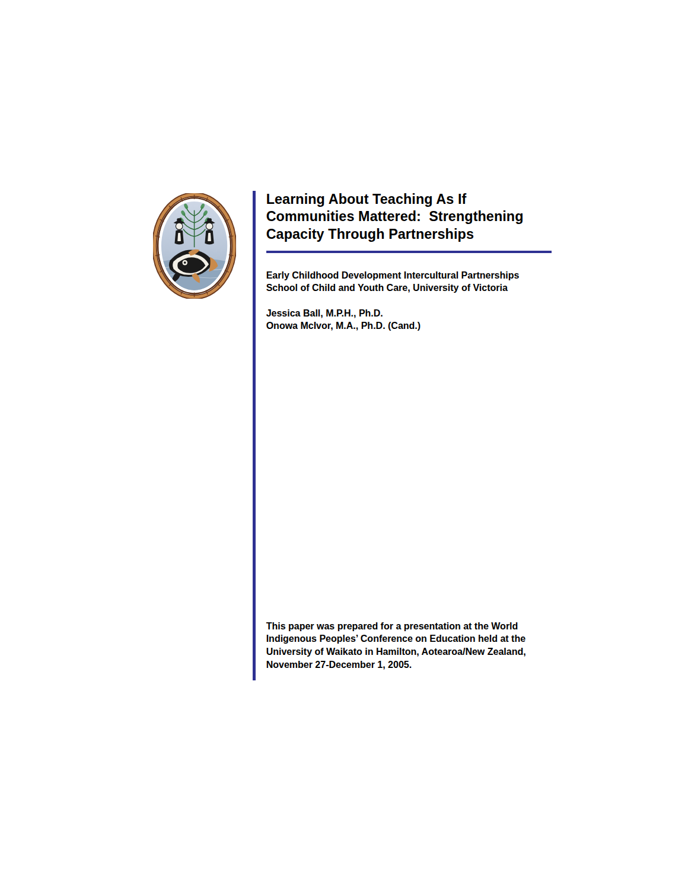artist ©
Learning About Teaching As If Communities Mattered: Strengthening Capacity Through Partnerships
Early Childhood Development Intercultural Partnerships
School of Child and Youth Care, University of Victoria
Jessica Ball, M.P.H., Ph.D.
Onowa McIvor, M.A., Ph.D. (Cand.)
This paper was prepared for a presentation at the World Indigenous Peoples’ Conference on Education held at the University of Waikato in Hamilton, Aotearoa/New Zealand, November 27-December 1, 2005.